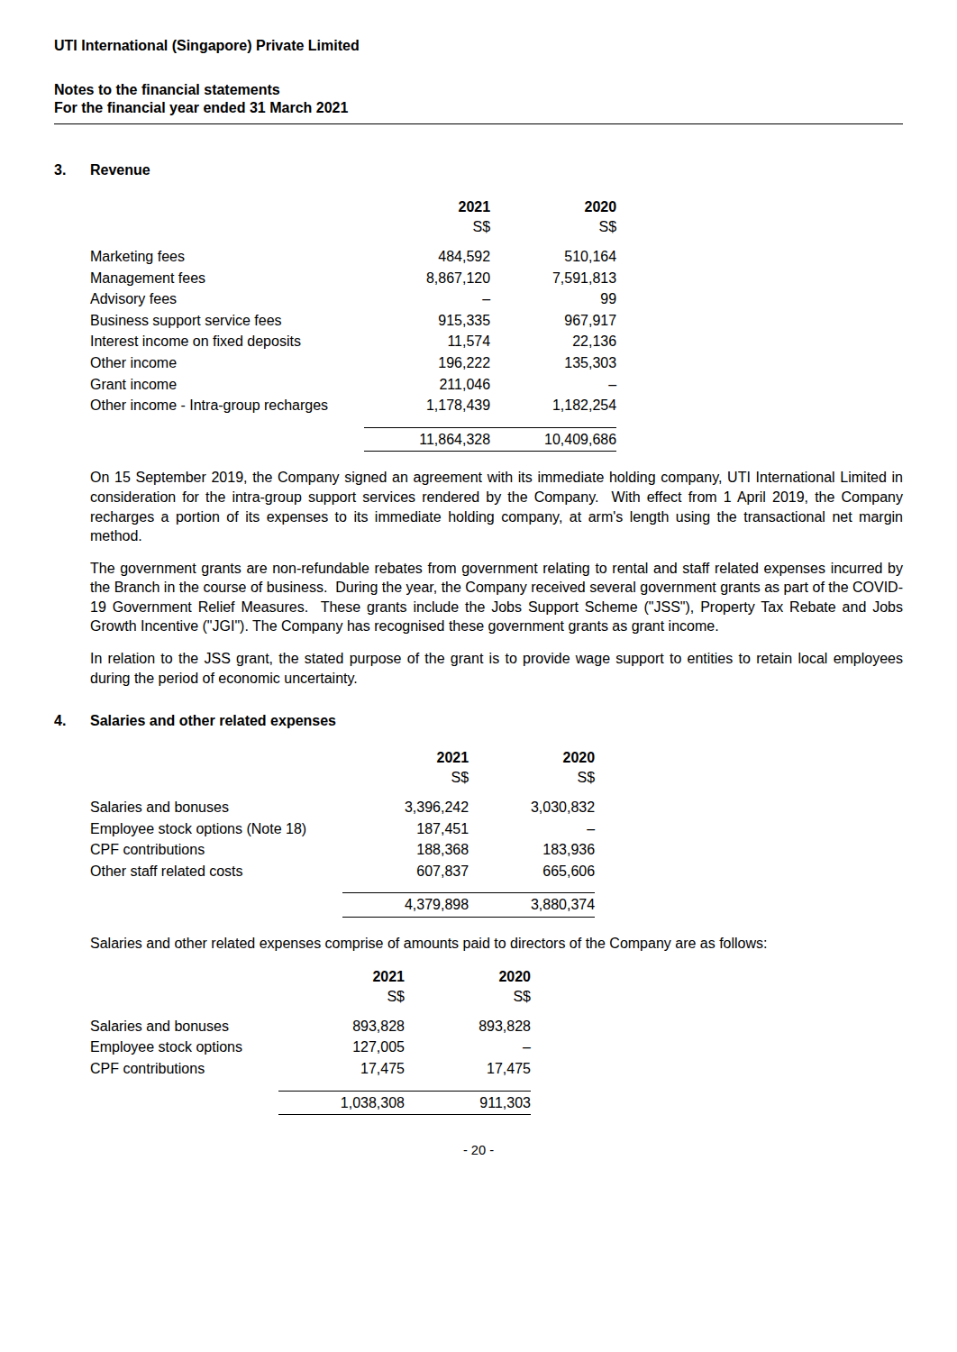UTI International (Singapore) Private Limited
Notes to the financial statements
For the financial year ended 31 March 2021
3. Revenue
| | 2021 | 2020 |
| | S$ | S$ |
| Marketing fees | 484,592 | 510,164 |
| Management fees | 8,867,120 | 7,591,813 |
| Advisory fees | – | 99 |
| Business support service fees | 915,335 | 967,917 |
| Interest income on fixed deposits | 11,574 | 22,136 |
| Other income | 196,222 | 135,303 |
| Grant income | 211,046 | – |
| Other income - Intra-group recharges | 1,178,439 | 1,182,254 |
| | 11,864,328 | 10,409,686 |
On 15 September 2019, the Company signed an agreement with its immediate holding company, UTI International Limited in consideration for the intra-group support services rendered by the Company. With effect from 1 April 2019, the Company recharges a portion of its expenses to its immediate holding company, at arm's length using the transactional net margin method.
The government grants are non-refundable rebates from government relating to rental and staff related expenses incurred by the Branch in the course of business. During the year, the Company received several government grants as part of the COVID-19 Government Relief Measures. These grants include the Jobs Support Scheme ("JSS"), Property Tax Rebate and Jobs Growth Incentive ("JGI"). The Company has recognised these government grants as grant income.
In relation to the JSS grant, the stated purpose of the grant is to provide wage support to entities to retain local employees during the period of economic uncertainty.
4. Salaries and other related expenses
| | 2021 | 2020 |
| | S$ | S$ |
| Salaries and bonuses | 3,396,242 | 3,030,832 |
| Employee stock options (Note 18) | 187,451 | – |
| CPF contributions | 188,368 | 183,936 |
| Other staff related costs | 607,837 | 665,606 |
| | 4,379,898 | 3,880,374 |
Salaries and other related expenses comprise of amounts paid to directors of the Company are as follows:
| | 2021 | 2020 |
| | S$ | S$ |
| Salaries and bonuses | 893,828 | 893,828 |
| Employee stock options | 127,005 | – |
| CPF contributions | 17,475 | 17,475 |
| | 1,038,308 | 911,303 |
- 20 -